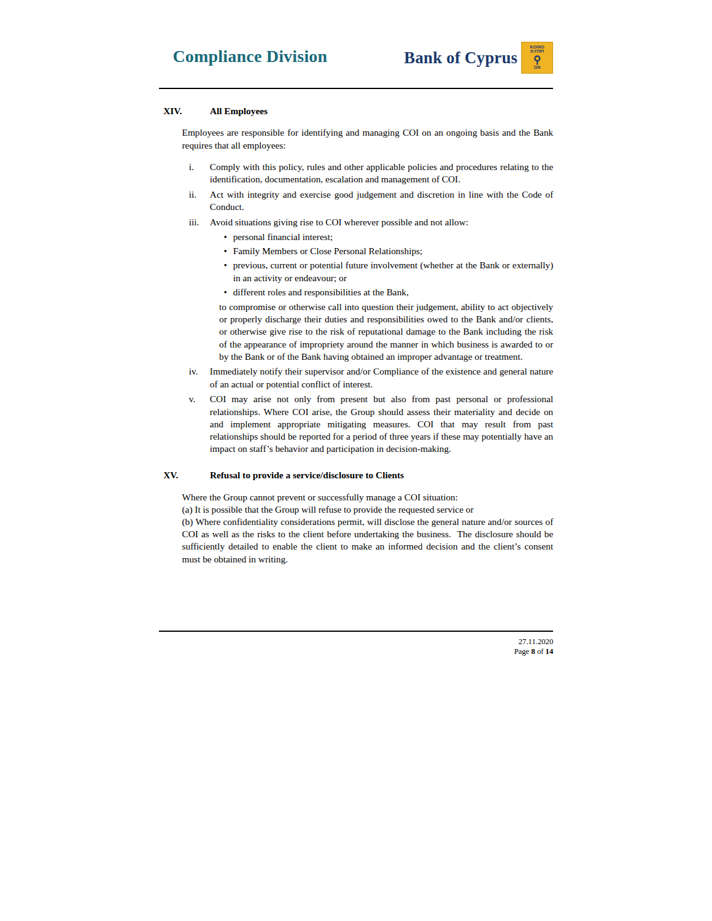Compliance Division
Bank of Cyprus
ΚΟΙΝΟ ΚΥΠΡΙ ⚲ ΩΝ
XIV. All Employees
Employees are responsible for identifying and managing COI on an ongoing basis and the Bank requires that all employees:
i. Comply with this policy, rules and other applicable policies and procedures relating to the identification, documentation, escalation and management of COI.
ii. Act with integrity and exercise good judgement and discretion in line with the Code of Conduct.
iii. Avoid situations giving rise to COI wherever possible and not allow:
•personal financial interest;
•Family Members or Close Personal Relationships;
•previous, current or potential future involvement (whether at the Bank or externally) in an activity or endeavour; or
•different roles and responsibilities at the Bank,
to compromise or otherwise call into question their judgement, ability to act objectively or properly discharge their duties and responsibilities owed to the Bank and/or clients, or otherwise give rise to the risk of reputational damage to the Bank including the risk of the appearance of impropriety around the manner in which business is awarded to or by the Bank or of the Bank having obtained an improper advantage or treatment.
iv. Immediately notify their supervisor and/or Compliance of the existence and general nature of an actual or potential conflict of interest.
v. COI may arise not only from present but also from past personal or professional relationships. Where COI arise, the Group should assess their materiality and decide on and implement appropriate mitigating measures. COI that may result from past relationships should be reported for a period of three years if these may potentially have an impact on staff’s behavior and participation in decision-making.
XV. Refusal to provide a service/disclosure to Clients
Where the Group cannot prevent or successfully manage a COI situation:
(a) It is possible that the Group will refuse to provide the requested service or
(b) Where confidentiality considerations permit, will disclose the general nature and/or sources of COI as well as the risks to the client before undertaking the business. The disclosure should be sufficiently detailed to enable the client to make an informed decision and the client’s consent must be obtained in writing.
27.11.2020
Page 8 of 14